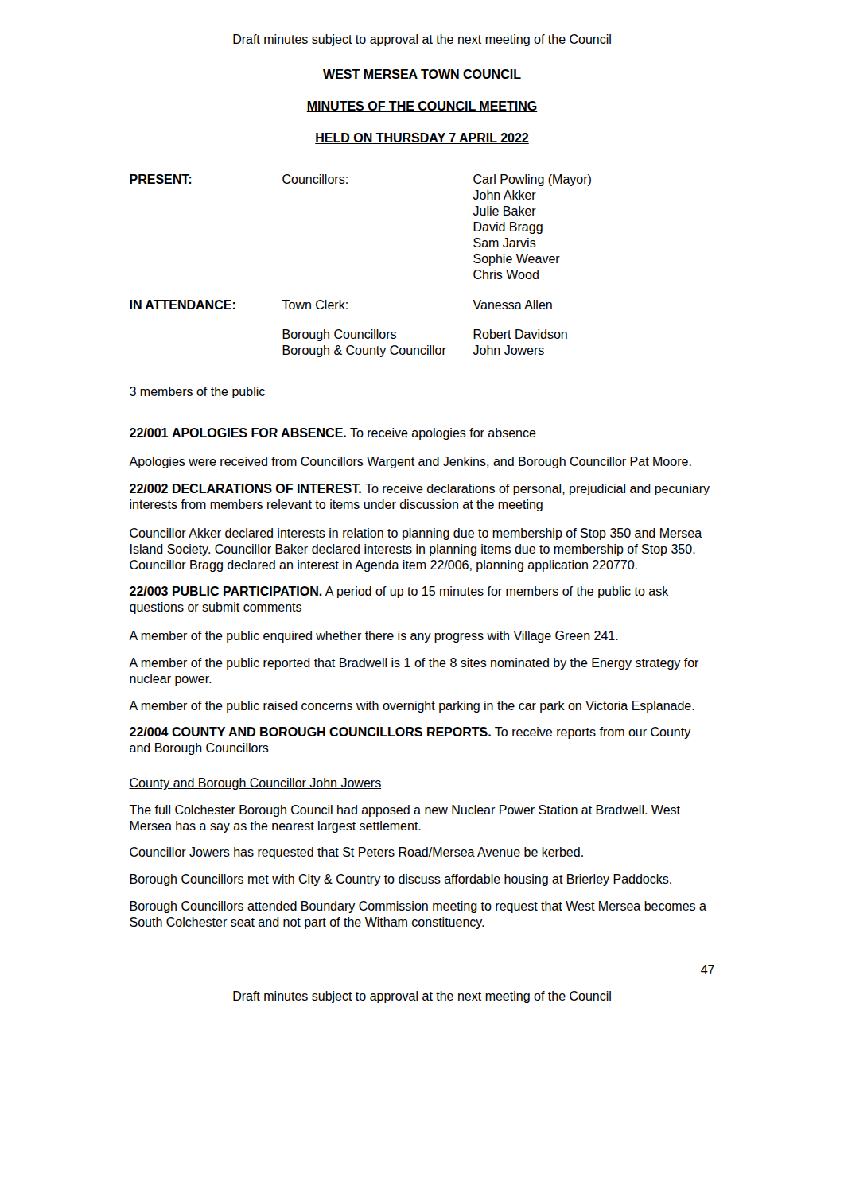Draft minutes subject to approval at the next meeting of the Council
WEST MERSEA TOWN COUNCIL
MINUTES OF THE COUNCIL MEETING
HELD ON THURSDAY 7 APRIL 2022
| PRESENT: | Councillors: | Carl Powling (Mayor) |
| | | John Akker |
| | | Julie Baker |
| | | David Bragg |
| | | Sam Jarvis |
| | | Sophie Weaver |
| | | Chris Wood |
| IN ATTENDANCE: | Town Clerk: | Vanessa Allen |
| | Borough Councillors | Robert Davidson |
| | Borough & County Councillor | John Jowers |
3 members of the public
22/001 APOLOGIES FOR ABSENCE. To receive apologies for absence
Apologies were received from Councillors Wargent and Jenkins, and Borough Councillor Pat Moore.
22/002 DECLARATIONS OF INTEREST. To receive declarations of personal, prejudicial and pecuniary interests from members relevant to items under discussion at the meeting
Councillor Akker declared interests in relation to planning due to membership of Stop 350 and Mersea Island Society. Councillor Baker declared interests in planning items due to membership of Stop 350. Councillor Bragg declared an interest in Agenda item 22/006, planning application 220770.
22/003 PUBLIC PARTICIPATION. A period of up to 15 minutes for members of the public to ask questions or submit comments
A member of the public enquired whether there is any progress with Village Green 241.
A member of the public reported that Bradwell is 1 of the 8 sites nominated by the Energy strategy for nuclear power.
A member of the public raised concerns with overnight parking in the car park on Victoria Esplanade.
22/004 COUNTY AND BOROUGH COUNCILLORS REPORTS. To receive reports from our County and Borough Councillors
County and Borough Councillor John Jowers
The full Colchester Borough Council had apposed a new Nuclear Power Station at Bradwell. West Mersea has a say as the nearest largest settlement.
Councillor Jowers has requested that St Peters Road/Mersea Avenue be kerbed.
Borough Councillors met with City & Country to discuss affordable housing at Brierley Paddocks.
Borough Councillors attended Boundary Commission meeting to request that West Mersea becomes a South Colchester seat and not part of the Witham constituency.
47
Draft minutes subject to approval at the next meeting of the Council